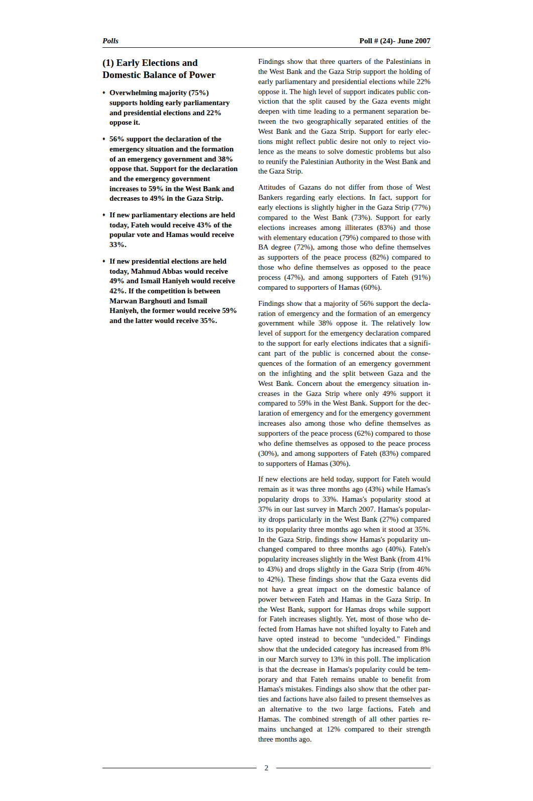Polls Poll # (24)- June 2007
(1) Early Elections and Domestic Balance of Power
Overwhelming majority (75%) supports holding early parliamentary and presidential elections and 22% oppose it.
56% support the declaration of the emergency situation and the formation of an emergency government and 38% oppose that. Support for the declaration and the emergency government increases to 59% in the West Bank and decreases to 49% in the Gaza Strip.
If new parliamentary elections are held today, Fateh would receive 43% of the popular vote and Hamas would receive 33%.
If new presidential elections are held today, Mahmud Abbas would receive 49% and Ismail Haniyeh would receive 42%. If the competition is between Marwan Barghouti and Ismail Haniyeh, the former would receive 59% and the latter would receive 35%.
Findings show that three quarters of the Palestinians in the West Bank and the Gaza Strip support the holding of early parliamentary and presidential elections while 22% oppose it. The high level of support indicates public conviction that the split caused by the Gaza events might deepen with time leading to a permanent separation between the two geographically separated entities of the West Bank and the Gaza Strip. Support for early elections might reflect public desire not only to reject violence as the means to solve domestic problems but also to reunify the Palestinian Authority in the West Bank and the Gaza Strip.
Attitudes of Gazans do not differ from those of West Bankers regarding early elections. In fact, support for early elections is slightly higher in the Gaza Strip (77%) compared to the West Bank (73%). Support for early elections increases among illiterates (83%) and those with elementary education (79%) compared to those with BA degree (72%), among those who define themselves as supporters of the peace process (82%) compared to those who define themselves as opposed to the peace process (47%), and among supporters of Fateh (91%) compared to supporters of Hamas (60%).
Findings show that a majority of 56% support the declaration of emergency and the formation of an emergency government while 38% oppose it. The relatively low level of support for the emergency declaration compared to the support for early elections indicates that a significant part of the public is concerned about the consequences of the formation of an emergency government on the infighting and the split between Gaza and the West Bank. Concern about the emergency situation increases in the Gaza Strip where only 49% support it compared to 59% in the West Bank. Support for the declaration of emergency and for the emergency government increases also among those who define themselves as supporters of the peace process (62%) compared to those who define themselves as opposed to the peace process (30%), and among supporters of Fateh (83%) compared to supporters of Hamas (30%).
If new elections are held today, support for Fateh would remain as it was three months ago (43%) while Hamas's popularity drops to 33%. Hamas's popularity stood at 37% in our last survey in March 2007. Hamas's popularity drops particularly in the West Bank (27%) compared to its popularity three months ago when it stood at 35%. In the Gaza Strip, findings show Hamas's popularity unchanged compared to three months ago (40%). Fateh's popularity increases slightly in the West Bank (from 41% to 43%) and drops slightly in the Gaza Strip (from 46% to 42%). These findings show that the Gaza events did not have a great impact on the domestic balance of power between Fateh and Hamas in the Gaza Strip. In the West Bank, support for Hamas drops while support for Fateh increases slightly. Yet, most of those who defected from Hamas have not shifted loyalty to Fateh and have opted instead to become "undecided." Findings show that the undecided category has increased from 8% in our March survey to 13% in this poll. The implication is that the decrease in Hamas's popularity could be temporary and that Fateh remains unable to benefit from Hamas's mistakes. Findings also show that the other parties and factions have also failed to present themselves as an alternative to the two large factions, Fateh and Hamas. The combined strength of all other parties remains unchanged at 12% compared to their strength three months ago.
2